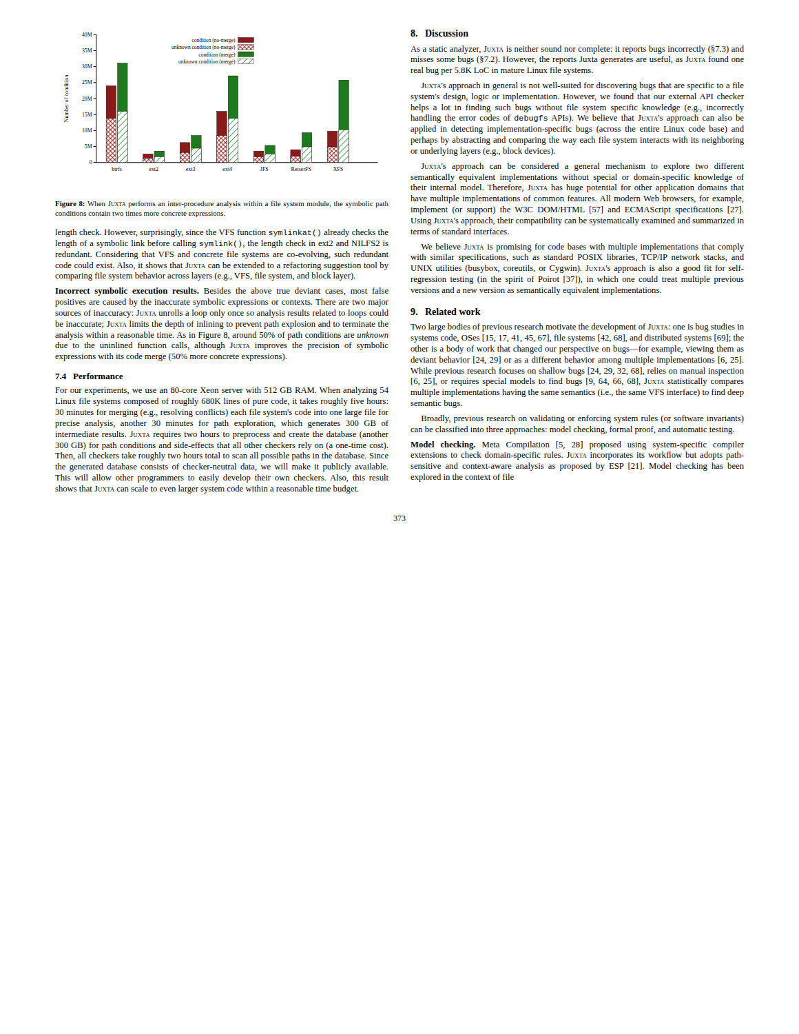0 5M 10M 15M 20M 25M 30M 35M 40M Number of condition condition (no-merge) unknown condition (no-merge) condition (merge) unknown condition (merge) btrfs ext2 ext3 ext4 JFS ReiserFS XFS
Figure 8: When Juxta performs an inter-procedure analysis within a file system module, the symbolic path conditions contain two times more concrete expressions.
length check. However, surprisingly, since the VFS function symlinkat() already checks the length of a symbolic link before calling symlink(), the length check in ext2 and NILFS2 is redundant. Considering that VFS and concrete file systems are co-evolving, such redundant code could exist. Also, it shows that Juxta can be extended to a refactoring suggestion tool by comparing file system behavior across layers (e.g., VFS, file system, and block layer).
Incorrect symbolic execution results. Besides the above true deviant cases, most false positives are caused by the inaccurate symbolic expressions or contexts. There are two major sources of inaccuracy: Juxta unrolls a loop only once so analysis results related to loops could be inaccurate; Juxta limits the depth of inlining to prevent path explosion and to terminate the analysis within a reasonable time. As in Figure 8, around 50% of path conditions are unknown due to the uninlined function calls, although Juxta improves the precision of symbolic expressions with its code merge (50% more concrete expressions).
7.4 Performance
For our experiments, we use an 80-core Xeon server with 512 GB RAM. When analyzing 54 Linux file systems composed of roughly 680K lines of pure code, it takes roughly five hours: 30 minutes for merging (e.g., resolving conflicts) each file system's code into one large file for precise analysis, another 30 minutes for path exploration, which generates 300 GB of intermediate results. Juxta requires two hours to preprocess and create the database (another 300 GB) for path conditions and side-effects that all other checkers rely on (a one-time cost). Then, all checkers take roughly two hours total to scan all possible paths in the database. Since the generated database consists of checker-neutral data, we will make it publicly available. This will allow other programmers to easily develop their own checkers. Also, this result shows that Juxta can scale to even larger system code within a reasonable time budget.
8. Discussion
As a static analyzer, Juxta is neither sound nor complete: it reports bugs incorrectly (§7.3) and misses some bugs (§7.2). However, the reports Juxta generates are useful, as Juxta found one real bug per 5.8K LoC in mature Linux file systems.
Juxta's approach in general is not well-suited for discovering bugs that are specific to a file system's design, logic or implementation. However, we found that our external API checker helps a lot in finding such bugs without file system specific knowledge (e.g., incorrectly handling the error codes of debugfs APIs). We believe that Juxta's approach can also be applied in detecting implementation-specific bugs (across the entire Linux code base) and perhaps by abstracting and comparing the way each file system interacts with its neighboring or underlying layers (e.g., block devices).
Juxta's approach can be considered a general mechanism to explore two different semantically equivalent implementations without special or domain-specific knowledge of their internal model. Therefore, Juxta has huge potential for other application domains that have multiple implementations of common features. All modern Web browsers, for example, implement (or support) the W3C DOM/HTML [57] and ECMAScript specifications [27]. Using Juxta's approach, their compatibility can be systematically examined and summarized in terms of standard interfaces.
We believe Juxta is promising for code bases with multiple implementations that comply with similar specifications, such as standard POSIX libraries, TCP/IP network stacks, and UNIX utilities (busybox, coreutils, or Cygwin). Juxta's approach is also a good fit for self-regression testing (in the spirit of Poirot [37]), in which one could treat multiple previous versions and a new version as semantically equivalent implementations.
9. Related work
Two large bodies of previous research motivate the development of Juxta: one is bug studies in systems code, OSes [15, 17, 41, 45, 67], file systems [42, 68], and distributed systems [69]; the other is a body of work that changed our perspective on bugs—for example, viewing them as deviant behavior [24, 29] or as a different behavior among multiple implementations [6, 25]. While previous research focuses on shallow bugs [24, 29, 32, 68], relies on manual inspection [6, 25], or requires special models to find bugs [9, 64, 66, 68], Juxta statistically compares multiple implementations having the same semantics (i.e., the same VFS interface) to find deep semantic bugs.
Broadly, previous research on validating or enforcing system rules (or software invariants) can be classified into three approaches: model checking, formal proof, and automatic testing.
Model checking. Meta Compilation [5, 28] proposed using system-specific compiler extensions to check domain-specific rules. Juxta incorporates its workflow but adopts path-sensitive and context-aware analysis as proposed by ESP [21]. Model checking has been explored in the context of file
373